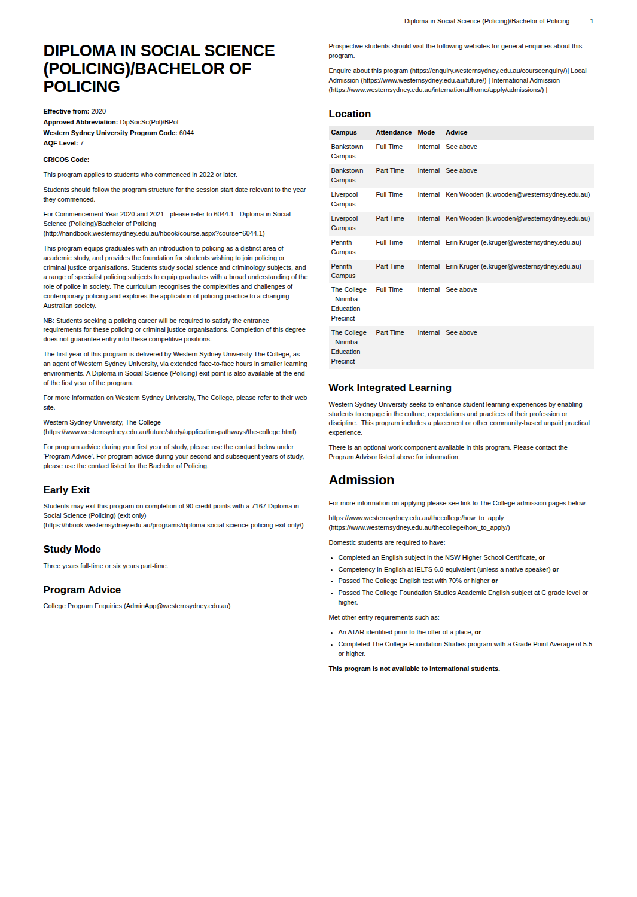Diploma in Social Science (Policing)/Bachelor of Policing1
DIPLOMA IN SOCIAL SCIENCE (POLICING)/BACHELOR OF POLICING
Effective from: 2020
Approved Abbreviation: DipSocSc(Pol)/BPol
Western Sydney University Program Code: 6044
AQF Level: 7
CRICOS Code:
This program applies to students who commenced in 2022 or later.
Students should follow the program structure for the session start date relevant to the year they commenced.
For Commencement Year 2020 and 2021 - please refer to 6044.1 - Diploma in Social Science (Policing)/Bachelor of Policing (http://handbook.westernsydney.edu.au/hbook/course.aspx?course=6044.1)
This program equips graduates with an introduction to policing as a distinct area of academic study, and provides the foundation for students wishing to join policing or criminal justice organisations. Students study social science and criminology subjects, and a range of specialist policing subjects to equip graduates with a broad understanding of the role of police in society. The curriculum recognises the complexities and challenges of contemporary policing and explores the application of policing practice to a changing Australian society.
NB: Students seeking a policing career will be required to satisfy the entrance requirements for these policing or criminal justice organisations. Completion of this degree does not guarantee entry into these competitive positions.
The first year of this program is delivered by Western Sydney University The College, as an agent of Western Sydney University, via extended face-to-face hours in smaller learning environments. A Diploma in Social Science (Policing) exit point is also available at the end of the first year of the program.
For more information on Western Sydney University, The College, please refer to their web site.
Western Sydney University, The College (https://www.westernsydney.edu.au/future/study/application-pathways/the-college.html)
For program advice during your first year of study, please use the contact below under ‘Program Advice’. For program advice during your second and subsequent years of study, please use the contact listed for the Bachelor of Policing.
Early Exit
Students may exit this program on completion of 90 credit points with a 7167 Diploma in Social Science (Policing) (exit only) (https://hbook.westernsydney.edu.au/programs/diploma-social-science-policing-exit-only/)
Study Mode
Three years full-time or six years part-time.
Program Advice
College Program Enquiries (AdminApp@westernsydney.edu.au)
Prospective students should visit the following websites for general enquiries about this program.
Enquire about this program (https://enquiry.westernsydney.edu.au/courseenquiry/)| Local Admission (https://www.westernsydney.edu.au/future/) | International Admission (https://www.westernsydney.edu.au/international/home/apply/admissions/) |
Location
| Campus | Attendance | Mode | Advice |
| --- | --- | --- | --- |
| Bankstown Campus | Full Time | Internal | See above |
| Bankstown Campus | Part Time | Internal | See above |
| Liverpool Campus | Full Time | Internal | Ken Wooden (k.wooden@westernsydney.edu.au) |
| Liverpool Campus | Part Time | Internal | Ken Wooden (k.wooden@westernsydney.edu.au) |
| Penrith Campus | Full Time | Internal | Erin Kruger (e.kruger@westernsydney.edu.au) |
| Penrith Campus | Part Time | Internal | Erin Kruger (e.kruger@westernsydney.edu.au) |
| The College - Nirimba Education Precinct | Full Time | Internal | See above |
| The College - Nirimba Education Precinct | Part Time | Internal | See above |
Work Integrated Learning
Western Sydney University seeks to enhance student learning experiences by enabling students to engage in the culture, expectations and practices of their profession or discipline. This program includes a placement or other community-based unpaid practical experience.
There is an optional work component available in this program. Please contact the Program Advisor listed above for information.
Admission
For more information on applying please see link to The College admission pages below.
https://www.westernsydney.edu.au/thecollege/how_to_apply (https://www.westernsydney.edu.au/thecollege/how_to_apply/)
Domestic students are required to have:
Completed an English subject in the NSW Higher School Certificate, or
Competency in English at IELTS 6.0 equivalent (unless a native speaker) or
Passed The College English test with 70% or higher or
Passed The College Foundation Studies Academic English subject at C grade level or higher.
Met other entry requirements such as:
An ATAR identified prior to the offer of a place, or
Completed The College Foundation Studies program with a Grade Point Average of 5.5 or higher.
This program is not available to International students.